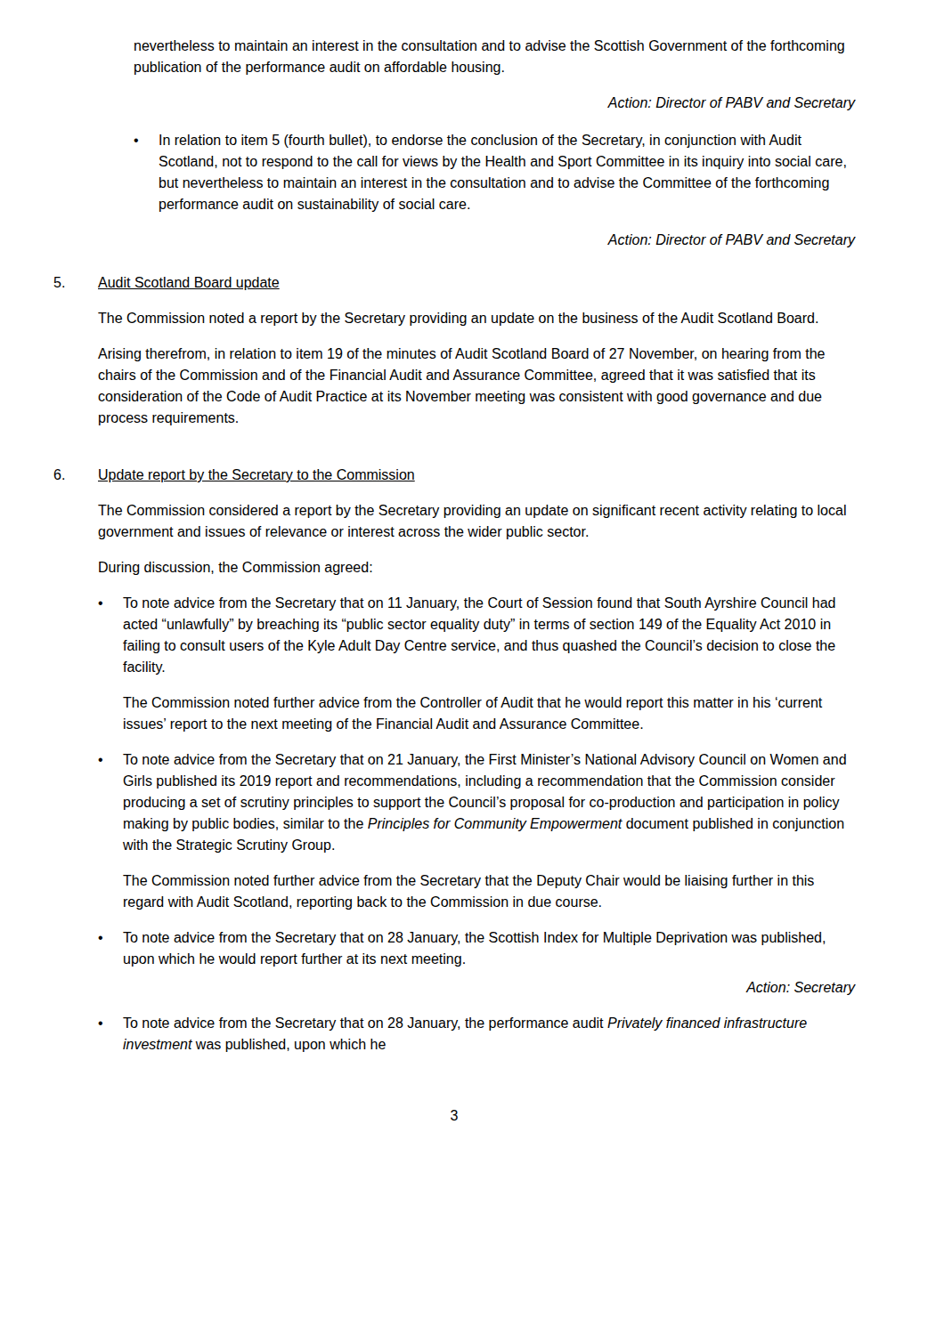nevertheless to maintain an interest in the consultation and to advise the Scottish Government of the forthcoming publication of the performance audit on affordable housing.
Action: Director of PABV and Secretary
In relation to item 5 (fourth bullet), to endorse the conclusion of the Secretary, in conjunction with Audit Scotland, not to respond to the call for views by the Health and Sport Committee in its inquiry into social care, but nevertheless to maintain an interest in the consultation and to advise the Committee of the forthcoming performance audit on sustainability of social care.
Action: Director of PABV and Secretary
5.
Audit Scotland Board update
The Commission noted a report by the Secretary providing an update on the business of the Audit Scotland Board.
Arising therefrom, in relation to item 19 of the minutes of Audit Scotland Board of 27 November, on hearing from the chairs of the Commission and of the Financial Audit and Assurance Committee, agreed that it was satisfied that its consideration of the Code of Audit Practice at its November meeting was consistent with good governance and due process requirements.
6.
Update report by the Secretary to the Commission
The Commission considered a report by the Secretary providing an update on significant recent activity relating to local government and issues of relevance or interest across the wider public sector.
During discussion, the Commission agreed:
To note advice from the Secretary that on 11 January, the Court of Session found that South Ayrshire Council had acted “unlawfully” by breaching its “public sector equality duty” in terms of section 149 of the Equality Act 2010 in failing to consult users of the Kyle Adult Day Centre service, and thus quashed the Council’s decision to close the facility.
The Commission noted further advice from the Controller of Audit that he would report this matter in his ‘current issues’ report to the next meeting of the Financial Audit and Assurance Committee.
To note advice from the Secretary that on 21 January, the First Minister’s National Advisory Council on Women and Girls published its 2019 report and recommendations, including a recommendation that the Commission consider producing a set of scrutiny principles to support the Council’s proposal for co-production and participation in policy making by public bodies, similar to the Principles for Community Empowerment document published in conjunction with the Strategic Scrutiny Group.
The Commission noted further advice from the Secretary that the Deputy Chair would be liaising further in this regard with Audit Scotland, reporting back to the Commission in due course.
To note advice from the Secretary that on 28 January, the Scottish Index for Multiple Deprivation was published, upon which he would report further at its next meeting.
Action: Secretary
To note advice from the Secretary that on 28 January, the performance audit Privately financed infrastructure investment was published, upon which he
3